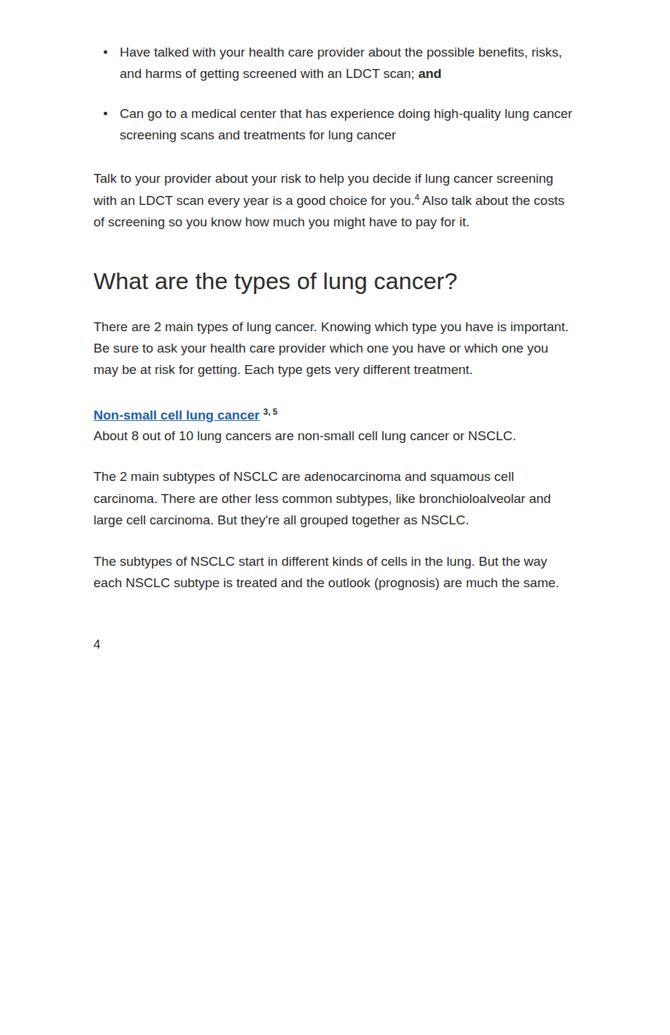Have talked with your health care provider about the possible benefits, risks, and harms of getting screened with an LDCT scan; and
Can go to a medical center that has experience doing high-quality lung cancer screening scans and treatments for lung cancer
Talk to your provider about your risk to help you decide if lung cancer screening with an LDCT scan every year is a good choice for you.4 Also talk about the costs of screening so you know how much you might have to pay for it.
What are the types of lung cancer?
There are 2 main types of lung cancer. Knowing which type you have is important. Be sure to ask your health care provider which one you have or which one you may be at risk for getting. Each type gets very different treatment.
Non-small cell lung cancer 3, 5
About 8 out of 10 lung cancers are non-small cell lung cancer or NSCLC.
The 2 main subtypes of NSCLC are adenocarcinoma and squamous cell carcinoma. There are other less common subtypes, like bronchioloalveolar and large cell carcinoma. But they're all grouped together as NSCLC.
The subtypes of NSCLC start in different kinds of cells in the lung. But the way each NSCLC subtype is treated and the outlook (prognosis) are much the same.
4